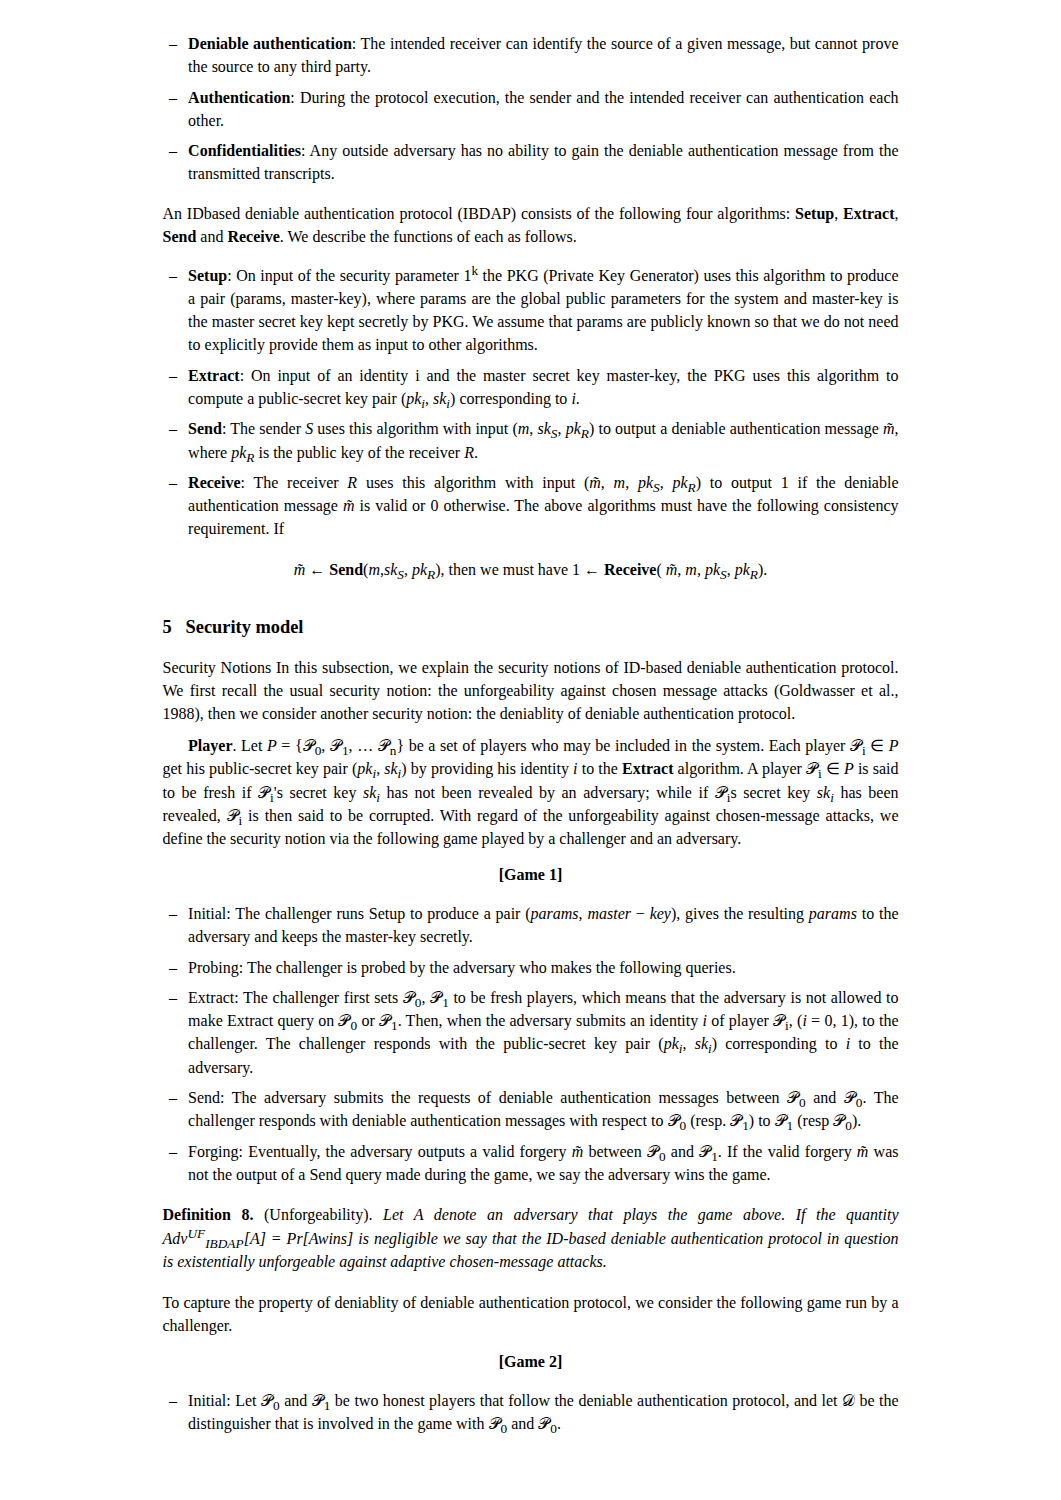Deniable authentication: The intended receiver can identify the source of a given message, but cannot prove the source to any third party.
Authentication: During the protocol execution, the sender and the intended receiver can authentication each other.
Confidentialities: Any outside adversary has no ability to gain the deniable authentication message from the transmitted transcripts.
An IDbased deniable authentication protocol (IBDAP) consists of the following four algorithms: Setup, Extract, Send and Receive. We describe the functions of each as follows.
Setup: On input of the security parameter 1k the PKG (Private Key Generator) uses this algorithm to produce a pair (params, master-key), where params are the global public parameters for the system and master-key is the master secret key kept secretly by PKG. We assume that params are publicly known so that we do not need to explicitly provide them as input to other algorithms.
Extract: On input of an identity i and the master secret key master-key, the PKG uses this algorithm to compute a public-secret key pair (pki, ski) corresponding to i.
Send: The sender S uses this algorithm with input (m, skS, pkR) to output a deniable authentication message m̃, where pkR is the public key of the receiver R.
Receive: The receiver R uses this algorithm with input (m̃, m, pkS, pkR) to output 1 if the deniable authentication message m̃ is valid or 0 otherwise. The above algorithms must have the following consistency requirement. If
m̃ ← Send(m,skS, pkR), then we must have 1 ← Receive( m̃, m, pkS, pkR).
5 Security model
Security Notions In this subsection, we explain the security notions of ID-based deniable authentication protocol. We first recall the usual security notion: the unforgeability against chosen message attacks (Goldwasser et al., 1988), then we consider another security notion: the deniablity of deniable authentication protocol.
Player. Let P = {𝒫0, 𝒫1, … 𝒫n} be a set of players who may be included in the system. Each player 𝒫i ∈ P get his public-secret key pair (pki, ski) by providing his identity i to the Extract algorithm. A player 𝒫i ∈ P is said to be fresh if 𝒫i's secret key ski has not been revealed by an adversary; while if 𝒫is secret key ski has been revealed, 𝒫i is then said to be corrupted. With regard of the unforgeability against chosen-message attacks, we define the security notion via the following game played by a challenger and an adversary.
[Game 1]
Initial: The challenger runs Setup to produce a pair (params, master − key), gives the resulting params to the adversary and keeps the master-key secretly.
Probing: The challenger is probed by the adversary who makes the following queries.
Extract: The challenger first sets 𝒫0, 𝒫1 to be fresh players, which means that the adversary is not allowed to make Extract query on 𝒫0 or 𝒫1. Then, when the adversary submits an identity i of player 𝒫i, (i = 0, 1), to the challenger. The challenger responds with the public-secret key pair (pki, ski) corresponding to i to the adversary.
Send: The adversary submits the requests of deniable authentication messages between 𝒫0 and 𝒫0. The challenger responds with deniable authentication messages with respect to 𝒫0 (resp. 𝒫1) to 𝒫1 (resp 𝒫0).
Forging: Eventually, the adversary outputs a valid forgery m̃ between 𝒫0 and 𝒫1. If the valid forgery m̃ was not the output of a Send query made during the game, we say the adversary wins the game.
Definition 8. (Unforgeability). Let A denote an adversary that plays the game above. If the quantity AdvUFIBDAP[A] = Pr[Awins] is negligible we say that the ID-based deniable authentication protocol in question is existentially unforgeable against adaptive chosen-message attacks.
To capture the property of deniablity of deniable authentication protocol, we consider the following game run by a challenger.
[Game 2]
Initial: Let 𝒫0 and 𝒫1 be two honest players that follow the deniable authentication protocol, and let 𝒟 be the distinguisher that is involved in the game with 𝒫0 and 𝒫0.